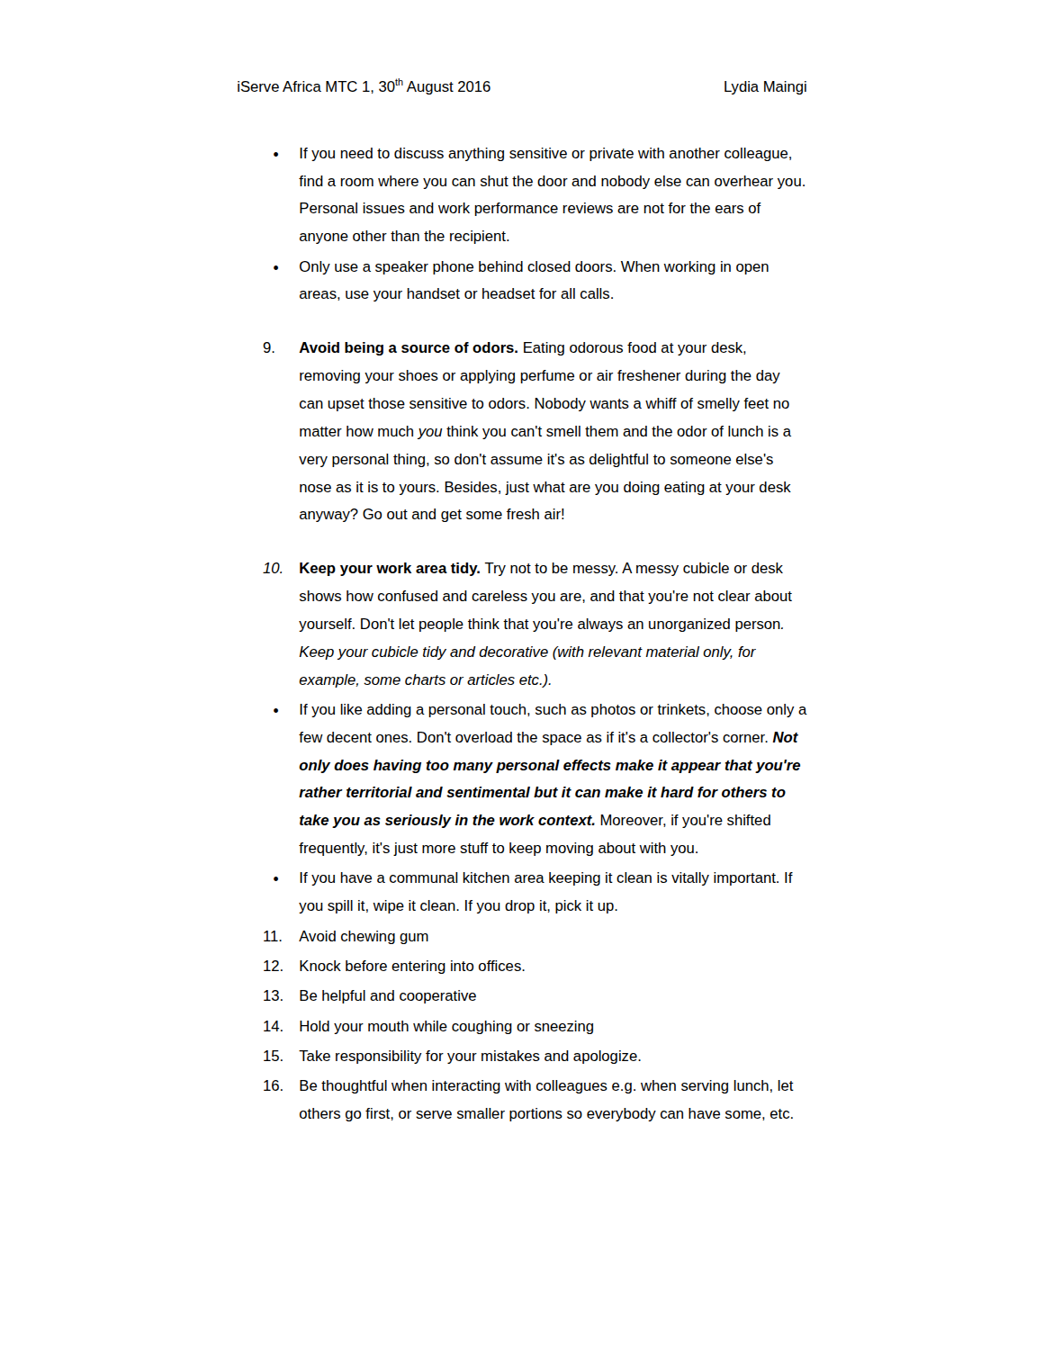iServe Africa MTC 1, 30th August 2016
Lydia Maingi
If you need to discuss anything sensitive or private with another colleague, find a room where you can shut the door and nobody else can overhear you. Personal issues and work performance reviews are not for the ears of anyone other than the recipient.
Only use a speaker phone behind closed doors. When working in open areas, use your handset or headset for all calls.
9. Avoid being a source of odors. Eating odorous food at your desk, removing your shoes or applying perfume or air freshener during the day can upset those sensitive to odors. Nobody wants a whiff of smelly feet no matter how much you think you can't smell them and the odor of lunch is a very personal thing, so don't assume it's as delightful to someone else's nose as it is to yours. Besides, just what are you doing eating at your desk anyway? Go out and get some fresh air!
10. Keep your work area tidy. Try not to be messy. A messy cubicle or desk shows how confused and careless you are, and that you're not clear about yourself. Don't let people think that you're always an unorganized person. Keep your cubicle tidy and decorative (with relevant material only, for example, some charts or articles etc.).
If you like adding a personal touch, such as photos or trinkets, choose only a few decent ones. Don't overload the space as if it's a collector's corner. Not only does having too many personal effects make it appear that you're rather territorial and sentimental but it can make it hard for others to take you as seriously in the work context. Moreover, if you're shifted frequently, it's just more stuff to keep moving about with you.
If you have a communal kitchen area keeping it clean is vitally important. If you spill it, wipe it clean. If you drop it, pick it up.
11. Avoid chewing gum
12. Knock before entering into offices.
13. Be helpful and cooperative
14. Hold your mouth while coughing or sneezing
15. Take responsibility for your mistakes and apologize.
16. Be thoughtful when interacting with colleagues e.g. when serving lunch, let others go first, or serve smaller portions so everybody can have some, etc.